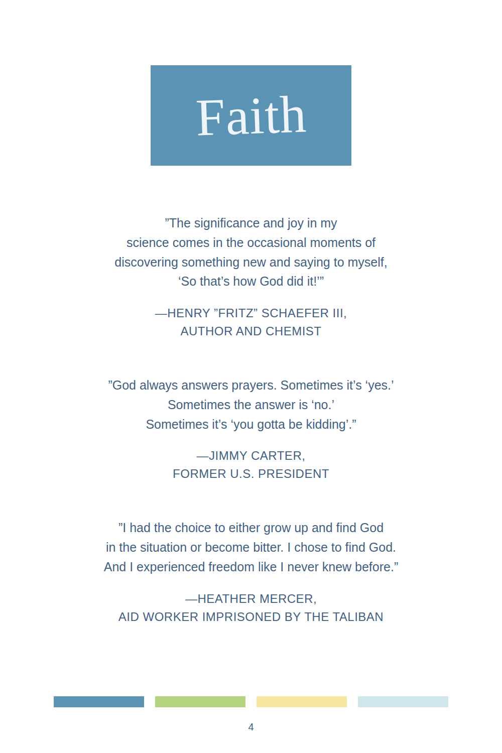Faith
”The significance and joy in my
science comes in the occasional moments of
discovering something new and saying to myself,
‘So that’s how God did it!’”
—Henry ”Fritz” Schaefer III,
Author and Chemist
”God always answers prayers. Sometimes it’s ‘yes.’
Sometimes the answer is ‘no.’
Sometimes it’s ‘you gotta be kidding’.”
—Jimmy Carter,
Former U.S. President
”I had the choice to either grow up and find God
in the situation or become bitter. I chose to find God.
And I experienced freedom like I never knew before.”
—Heather Mercer,
Aid Worker Imprisoned by the Taliban
4